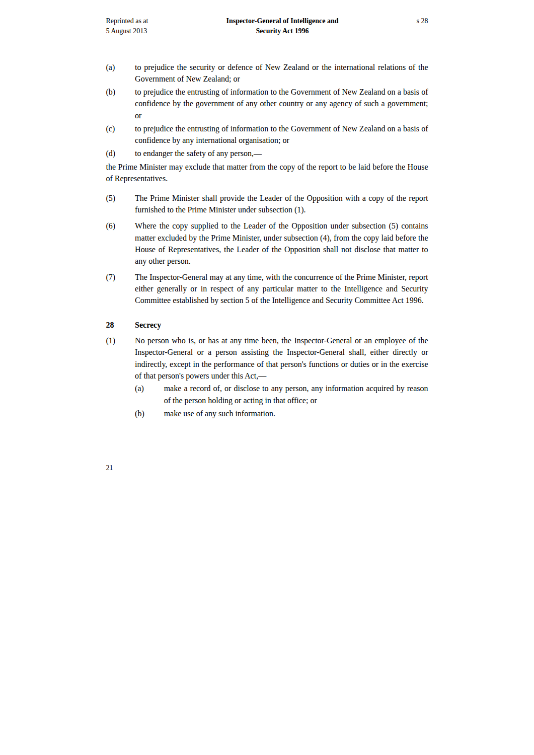Reprinted as at
5 August 2013
Inspector-General of Intelligence and
Security Act 1996
s 28
(a) to prejudice the security or defence of New Zealand or the international relations of the Government of New Zealand; or
(b) to prejudice the entrusting of information to the Government of New Zealand on a basis of confidence by the government of any other country or any agency of such a government; or
(c) to prejudice the entrusting of information to the Government of New Zealand on a basis of confidence by any international organisation; or
(d) to endanger the safety of any person,—
the Prime Minister may exclude that matter from the copy of the report to be laid before the House of Representatives.
(5) The Prime Minister shall provide the Leader of the Opposition with a copy of the report furnished to the Prime Minister under subsection (1).
(6) Where the copy supplied to the Leader of the Opposition under subsection (5) contains matter excluded by the Prime Minister, under subsection (4), from the copy laid before the House of Representatives, the Leader of the Opposition shall not disclose that matter to any other person.
(7) The Inspector-General may at any time, with the concurrence of the Prime Minister, report either generally or in respect of any particular matter to the Intelligence and Security Committee established by section 5 of the Intelligence and Security Committee Act 1996.
28 Secrecy
(1) No person who is, or has at any time been, the Inspector-General or an employee of the Inspector-General or a person assisting the Inspector-General shall, either directly or indirectly, except in the performance of that person's functions or duties or in the exercise of that person's powers under this Act,—
(a) make a record of, or disclose to any person, any information acquired by reason of the person holding or acting in that office; or
(b) make use of any such information.
21